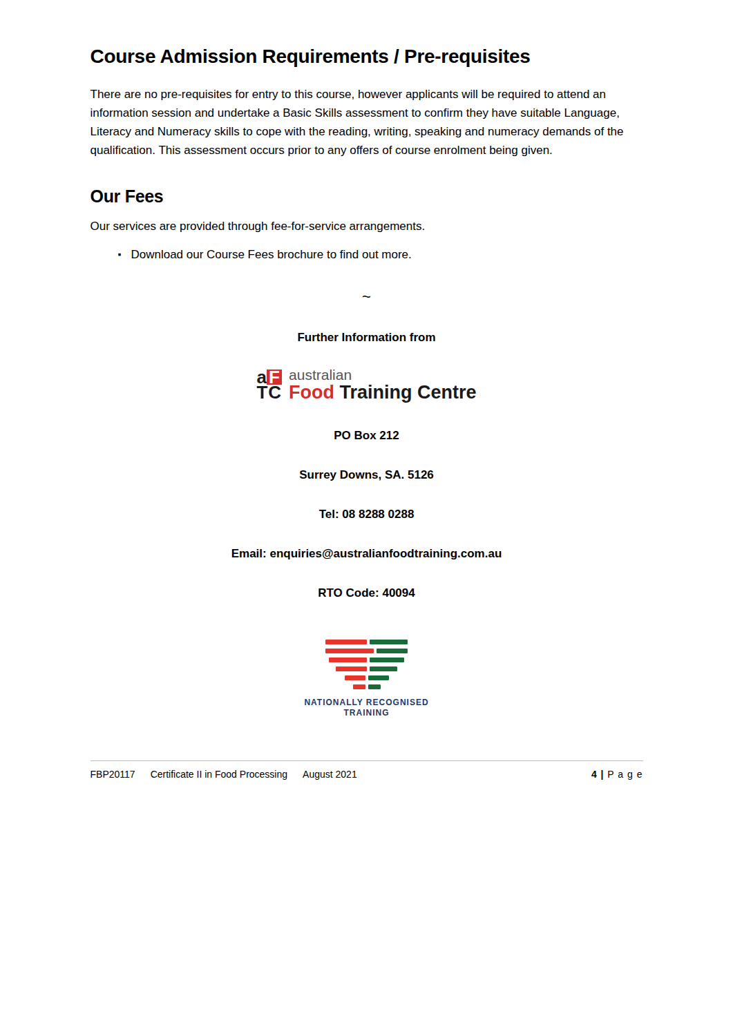Course Admission Requirements / Pre-requisites
There are no pre-requisites for entry to this course, however applicants will be required to attend an information session and undertake a Basic Skills assessment to confirm they have suitable Language, Literacy and Numeracy skills to cope with the reading, writing, speaking and numeracy demands of the qualification. This assessment occurs prior to any offers of course enrolment being given.
Our Fees
Our services are provided through fee-for-service arrangements.
Download our Course Fees brochure to find out more.
~
Further Information from
aFTC
australian
Food Training Centre
PO Box 212
Surrey Downs, SA. 5126
Tel: 08 8288 0288
Email: enquiries@australianfoodtraining.com.au
RTO Code: 40094
NATIONALLY RECOGNISED
TRAINING
FBP20117 Certificate II in Food Processing August 2021
4 | P a g e